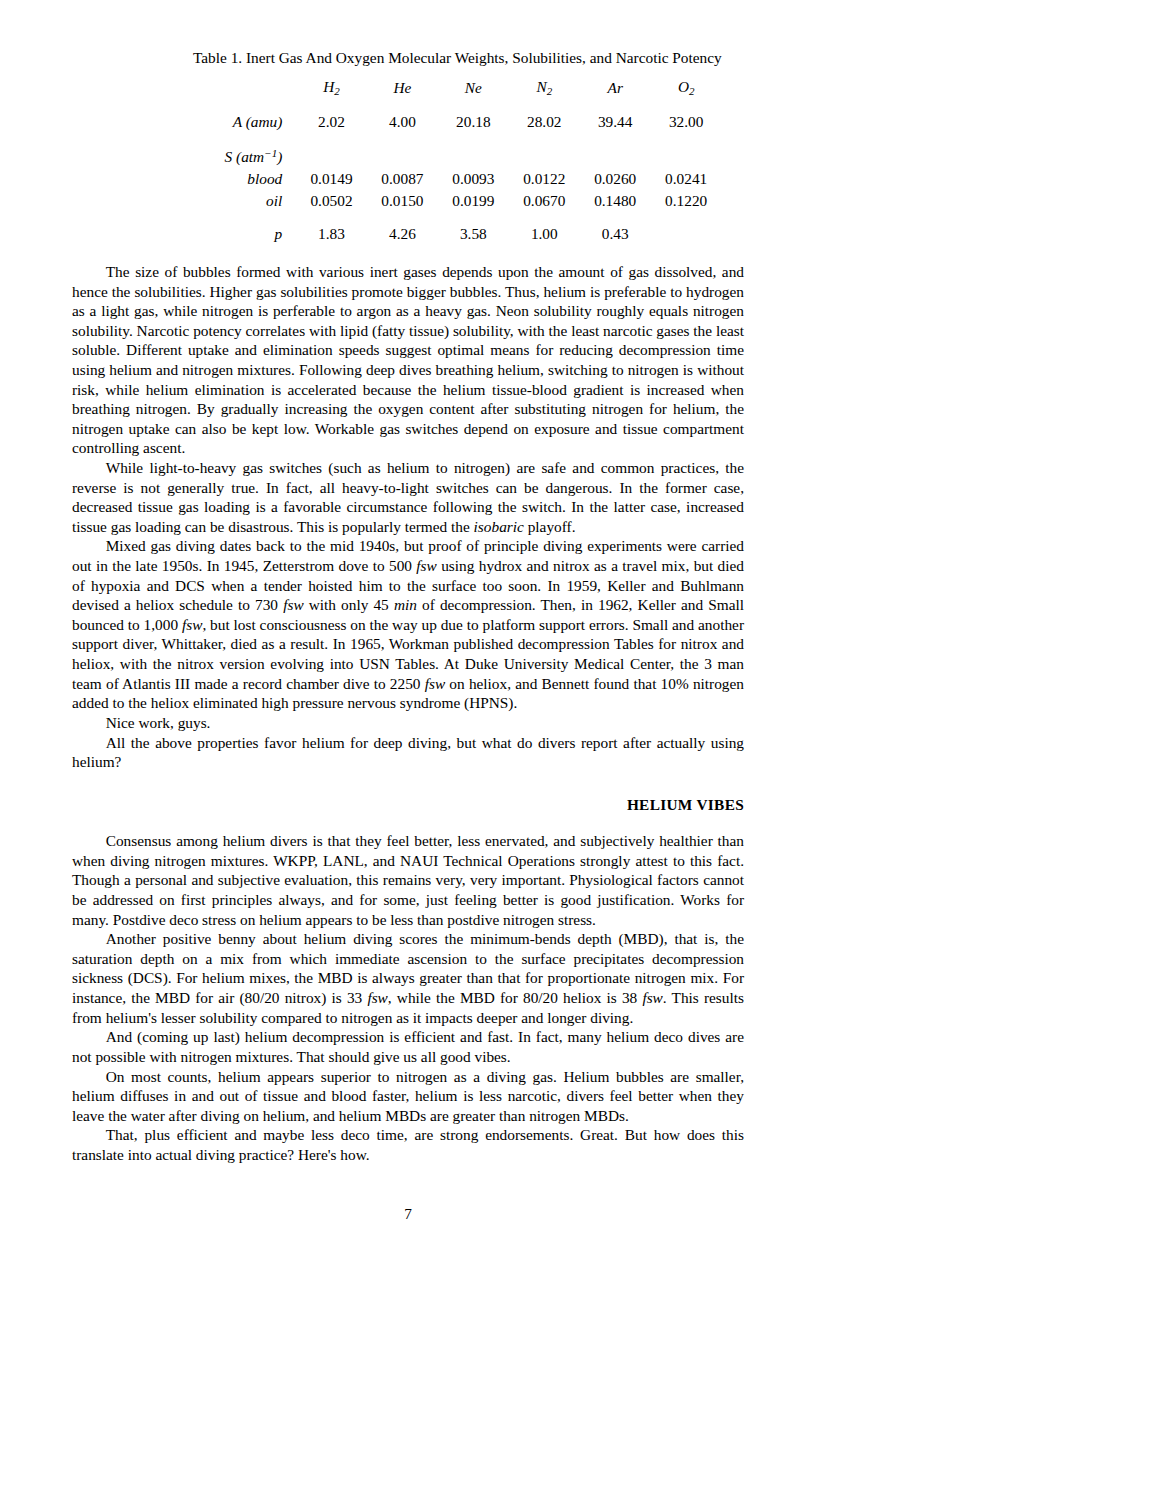Table 1. Inert Gas And Oxygen Molecular Weights, Solubilities, and Narcotic Potency
| | H 2 | He | Ne | N 2 | Ar | O 2 |
| --- | --- | --- | --- | --- | --- | --- |
| A (amu) | 2.02 | 4.00 | 20.18 | 28.02 | 39.44 | 32.00 |
| S (atm −1 ) | | | | | | |
| blood | 0.0149 | 0.0087 | 0.0093 | 0.0122 | 0.0260 | 0.0241 |
| oil | 0.0502 | 0.0150 | 0.0199 | 0.0670 | 0.1480 | 0.1220 |
| p | 1.83 | 4.26 | 3.58 | 1.00 | 0.43 | |
The size of bubbles formed with various inert gases depends upon the amount of gas dissolved, and hence the solubilities. Higher gas solubilities promote bigger bubbles. Thus, helium is preferable to hydrogen as a light gas, while nitrogen is perferable to argon as a heavy gas. Neon solubility roughly equals nitrogen solubility. Narcotic potency correlates with lipid (fatty tissue) solubility, with the least narcotic gases the least soluble. Different uptake and elimination speeds suggest optimal means for reducing decompression time using helium and nitrogen mixtures. Following deep dives breathing helium, switching to nitrogen is without risk, while helium elimination is accelerated because the helium tissue-blood gradient is increased when breathing nitrogen. By gradually increasing the oxygen content after substituting nitrogen for helium, the nitrogen uptake can also be kept low. Workable gas switches depend on exposure and tissue compartment controlling ascent.
While light-to-heavy gas switches (such as helium to nitrogen) are safe and common practices, the reverse is not generally true. In fact, all heavy-to-light switches can be dangerous. In the former case, decreased tissue gas loading is a favorable circumstance following the switch. In the latter case, increased tissue gas loading can be disastrous. This is popularly termed the isobaric playoff.
Mixed gas diving dates back to the mid 1940s, but proof of principle diving experiments were carried out in the late 1950s. In 1945, Zetterstrom dove to 500 fsw using hydrox and nitrox as a travel mix, but died of hypoxia and DCS when a tender hoisted him to the surface too soon. In 1959, Keller and Buhlmann devised a heliox schedule to 730 fsw with only 45 min of decompression. Then, in 1962, Keller and Small bounced to 1,000 fsw, but lost consciousness on the way up due to platform support errors. Small and another support diver, Whittaker, died as a result. In 1965, Workman published decompression Tables for nitrox and heliox, with the nitrox version evolving into USN Tables. At Duke University Medical Center, the 3 man team of Atlantis III made a record chamber dive to 2250 fsw on heliox, and Bennett found that 10% nitrogen added to the heliox eliminated high pressure nervous syndrome (HPNS).
Nice work, guys.
All the above properties favor helium for deep diving, but what do divers report after actually using helium?
HELIUM VIBES
Consensus among helium divers is that they feel better, less enervated, and subjectively healthier than when diving nitrogen mixtures. WKPP, LANL, and NAUI Technical Operations strongly attest to this fact. Though a personal and subjective evaluation, this remains very, very important. Physiological factors cannot be addressed on first principles always, and for some, just feeling better is good justification. Works for many. Postdive deco stress on helium appears to be less than postdive nitrogen stress.
Another positive benny about helium diving scores the minimum-bends depth (MBD), that is, the saturation depth on a mix from which immediate ascension to the surface precipitates decompression sickness (DCS). For helium mixes, the MBD is always greater than that for proportionate nitrogen mix. For instance, the MBD for air (80/20 nitrox) is 33 fsw, while the MBD for 80/20 heliox is 38 fsw. This results from helium's lesser solubility compared to nitrogen as it impacts deeper and longer diving.
And (coming up last) helium decompression is efficient and fast. In fact, many helium deco dives are not possible with nitrogen mixtures. That should give us all good vibes.
On most counts, helium appears superior to nitrogen as a diving gas. Helium bubbles are smaller, helium diffuses in and out of tissue and blood faster, helium is less narcotic, divers feel better when they leave the water after diving on helium, and helium MBDs are greater than nitrogen MBDs.
That, plus efficient and maybe less deco time, are strong endorsements. Great. But how does this translate into actual diving practice? Here's how.
7